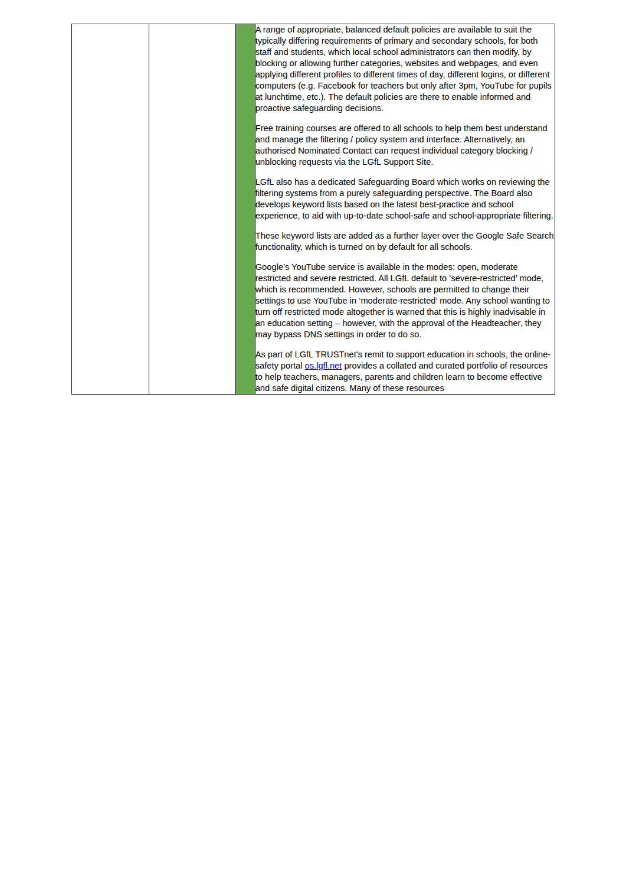| | | | A range of appropriate, balanced default policies are available to suit the typically differing requirements of primary and secondary schools, for both staff and students, which local school administrators can then modify, by blocking or allowing further categories, websites and webpages, and even applying different profiles to different times of day, different logins, or different computers (e.g. Facebook for teachers but only after 3pm, YouTube for pupils at lunchtime, etc.). The default policies are there to enable informed and proactive safeguarding decisions. Free training courses are offered to all schools to help them best understand and manage the filtering / policy system and interface. Alternatively, an authorised Nominated Contact can request individual category blocking / unblocking requests via the LGfL Support Site. LGfL also has a dedicated Safeguarding Board which works on reviewing the filtering systems from a purely safeguarding perspective. The Board also develops keyword lists based on the latest best-practice and school experience, to aid with up-to-date school-safe and school-appropriate filtering. These keyword lists are added as a further layer over the Google Safe Search functionality, which is turned on by default for all schools. Google’s YouTube service is available in the modes: open, moderate restricted and severe restricted. All LGfL default to ‘severe-restricted’ mode, which is recommended. However, schools are permitted to change their settings to use YouTube in ‘moderate-restricted’ mode. Any school wanting to turn off restricted mode altogether is warned that this is highly inadvisable in an education setting – however, with the approval of the Headteacher, they may bypass DNS settings in order to do so. As part of LGfL TRUSTnet's remit to support education in schools, the online-safety portal os.lgfl.net provides a collated and curated portfolio of resources to help teachers, managers, parents and children learn to become effective and safe digital citizens. Many of these resources |